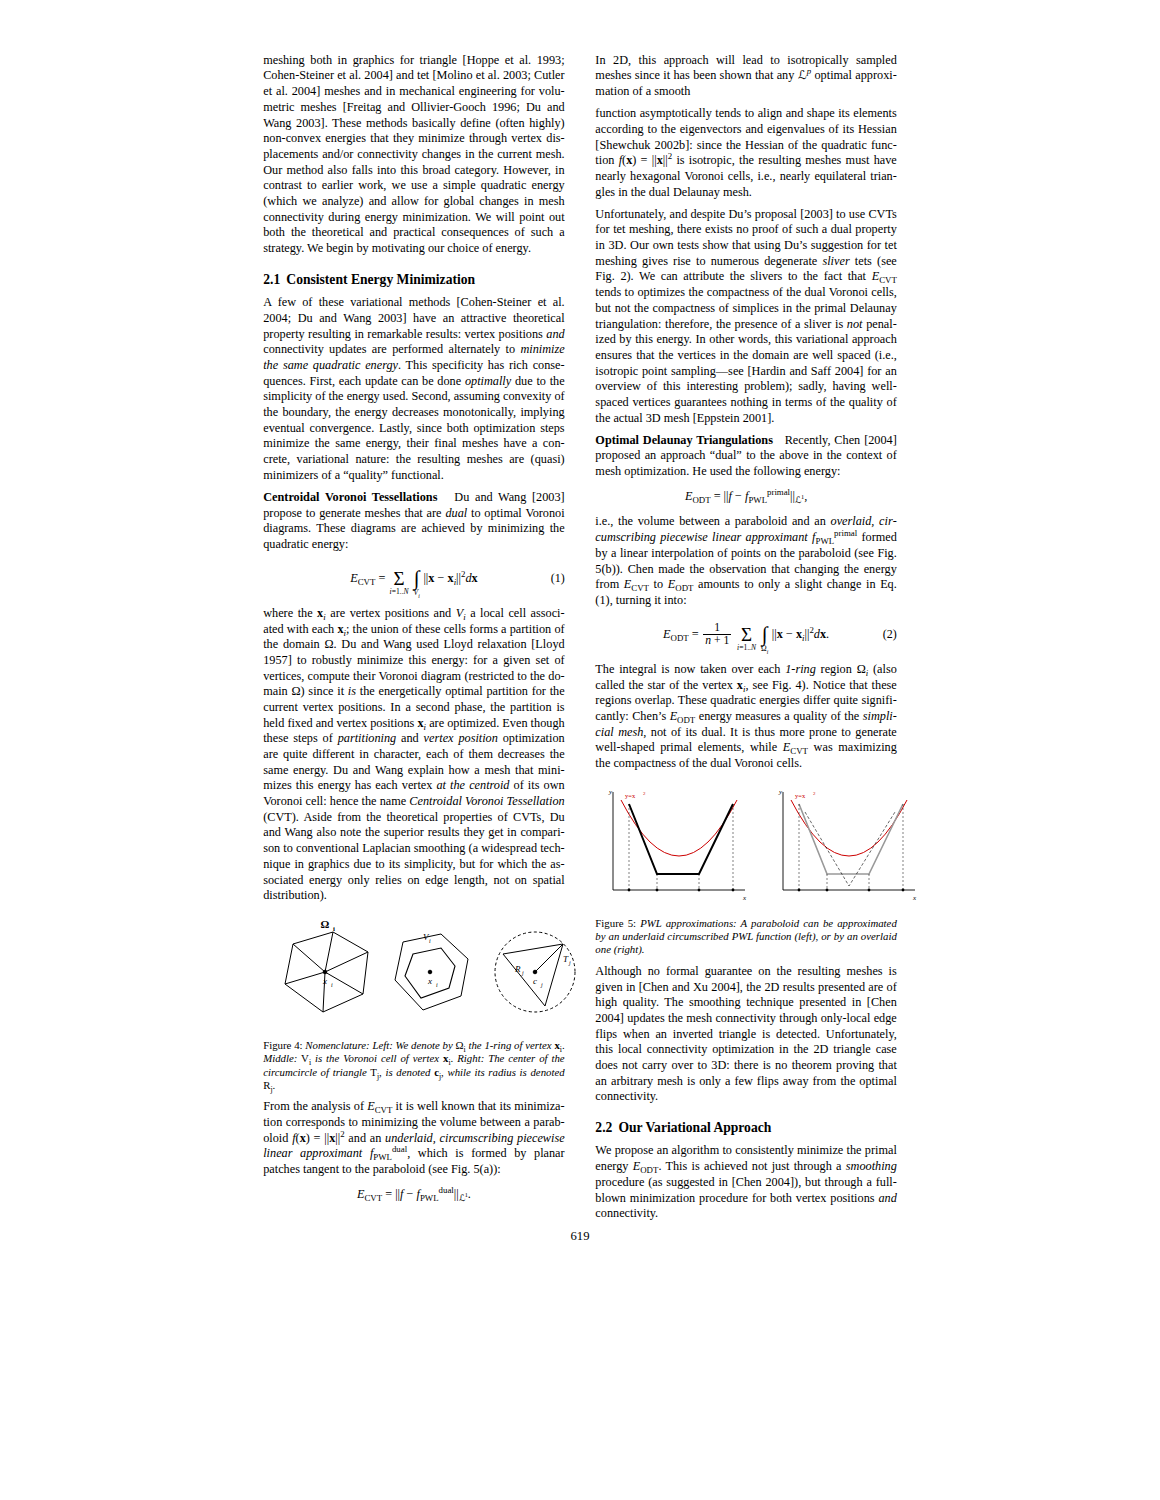meshing both in graphics for triangle [Hoppe et al. 1993; Cohen-Steiner et al. 2004] and tet [Molino et al. 2003; Cutler et al. 2004] meshes and in mechanical engineering for volumetric meshes [Freitag and Ollivier-Gooch 1996; Du and Wang 2003]. These methods basically define (often highly) non-convex energies that they minimize through vertex displacements and/or connectivity changes in the current mesh. Our method also falls into this broad category. However, in contrast to earlier work, we use a simple quadratic energy (which we analyze) and allow for global changes in mesh connectivity during energy minimization. We will point out both the theoretical and practical consequences of such a strategy. We begin by motivating our choice of energy.
2.1 Consistent Energy Minimization
A few of these variational methods [Cohen-Steiner et al. 2004; Du and Wang 2003] have an attractive theoretical property resulting in remarkable results: vertex positions and connectivity updates are performed alternately to minimize the same quadratic energy. This specificity has rich consequences. First, each update can be done optimally due to the simplicity of the energy used. Second, assuming convexity of the boundary, the energy decreases monotonically, implying eventual convergence. Lastly, since both optimization steps minimize the same energy, their final meshes have a concrete, variational nature: the resulting meshes are (quasi) minimizers of a “quality” functional.
Centroidal Voronoi Tessellations Du and Wang [2003] propose to generate meshes that are dual to optimal Voronoi diagrams. These diagrams are achieved by minimizing the quadratic energy:
ECVT = Σi=1..N ∫Vi ||x − xi||2dx (1)
where the xi are vertex positions and Vi a local cell associated with each xi; the union of these cells forms a partition of the domain Ω. Du and Wang used Lloyd relaxation [Lloyd 1957] to robustly minimize this energy: for a given set of vertices, compute their Voronoi diagram (restricted to the domain Ω) since it is the energetically optimal partition for the current vertex positions. In a second phase, the partition is held fixed and vertex positions xi are optimized. Even though these steps of partitioning and vertex position optimization are quite different in character, each of them decreases the same energy. Du and Wang explain how a mesh that minimizes this energy has each vertex at the centroid of its own Voronoi cell: hence the name Centroidal Voronoi Tessellation (CVT). Aside from the theoretical properties of CVTs, Du and Wang also note the superior results they get in comparison to conventional Laplacian smoothing (a widespread technique in graphics due to its simplicity, but for which the associated energy only relies on edge length, not on spatial distribution).
x i x i c j R j T j V i Ω i
Figure 4: Nomenclature: Left: We denote by Ωi the 1-ring of vertex xi. Middle: Vi is the Voronoi cell of vertex xi. Right: The center of the circumcircle of triangle Tj, is denoted cj, while its radius is denoted Rj.
From the analysis of ECVT it is well known that its minimization corresponds to minimizing the volume between a paraboloid f(x) = ||x||2 and an underlaid, circumscribing piecewise linear approximant fPWLdual, which is formed by planar patches tangent to the paraboloid (see Fig. 5(a)):
ECVT = ||f − fPWLdual||ℒ1.
In 2D, this approach will lead to isotropically sampled meshes since it has been shown that any ℒp optimal approximation of a smooth
function asymptotically tends to align and shape its elements according to the eigenvectors and eigenvalues of its Hessian [Shewchuk 2002b]: since the Hessian of the quadratic function f(x) = ||x||2 is isotropic, the resulting meshes must have nearly hexagonal Voronoi cells, i.e., nearly equilateral triangles in the dual Delaunay mesh.
Unfortunately, and despite Du’s proposal [2003] to use CVTs for tet meshing, there exists no proof of such a dual property in 3D. Our own tests show that using Du’s suggestion for tet meshing gives rise to numerous degenerate sliver tets (see Fig. 2). We can attribute the slivers to the fact that ECVT tends to optimizes the compactness of the dual Voronoi cells, but not the compactness of simplices in the primal Delaunay triangulation: therefore, the presence of a sliver is not penalized by this energy. In other words, this variational approach ensures that the vertices in the domain are well spaced (i.e., isotropic point sampling—see [Hardin and Saff 2004] for an overview of this interesting problem); sadly, having well-spaced vertices guarantees nothing in terms of the quality of the actual 3D mesh [Eppstein 2001].
Optimal Delaunay Triangulations Recently, Chen [2004] proposed an approach “dual” to the above in the context of mesh optimization. He used the following energy:
EODT = ||f − fPWLprimal||ℒ1,
i.e., the volume between a paraboloid and an overlaid, circumscribing piecewise linear approximant fPWLprimal formed by a linear interpolation of points on the paraboloid (see Fig. 5(b)). Chen made the observation that changing the energy from ECVT to EODT amounts to only a slight change in Eq. (1), turning it into:
EODT = 1 n + 1 Σi=1..N ∫Ωi ||x − xi||2dx. (2)
The integral is now taken over each 1-ring region Ωi (also called the star of the vertex xi, see Fig. 4). Notice that these regions overlap. These quadratic energies differ quite significantly: Chen’s EODT energy measures a quality of the simplicial mesh, not of its dual. It is thus more prone to generate well-shaped primal elements, while ECVT was maximizing the compactness of the dual Voronoi cells.
y x y=x 2 y x y=x 2
Figure 5: PWL approximations: A paraboloid can be approximated by an underlaid circumscribed PWL function (left), or by an overlaid one (right).
Although no formal guarantee on the resulting meshes is given in [Chen and Xu 2004], the 2D results presented are of high quality. The smoothing technique presented in [Chen 2004] updates the mesh connectivity through only-local edge flips when an inverted triangle is detected. Unfortunately, this local connectivity optimization in the 2D triangle case does not carry over to 3D: there is no theorem proving that an arbitrary mesh is only a few flips away from the optimal connectivity.
2.2 Our Variational Approach
We propose an algorithm to consistently minimize the primal energy EODT. This is achieved not just through a smoothing procedure (as suggested in [Chen 2004]), but through a full-blown minimization procedure for both vertex positions and connectivity.
619